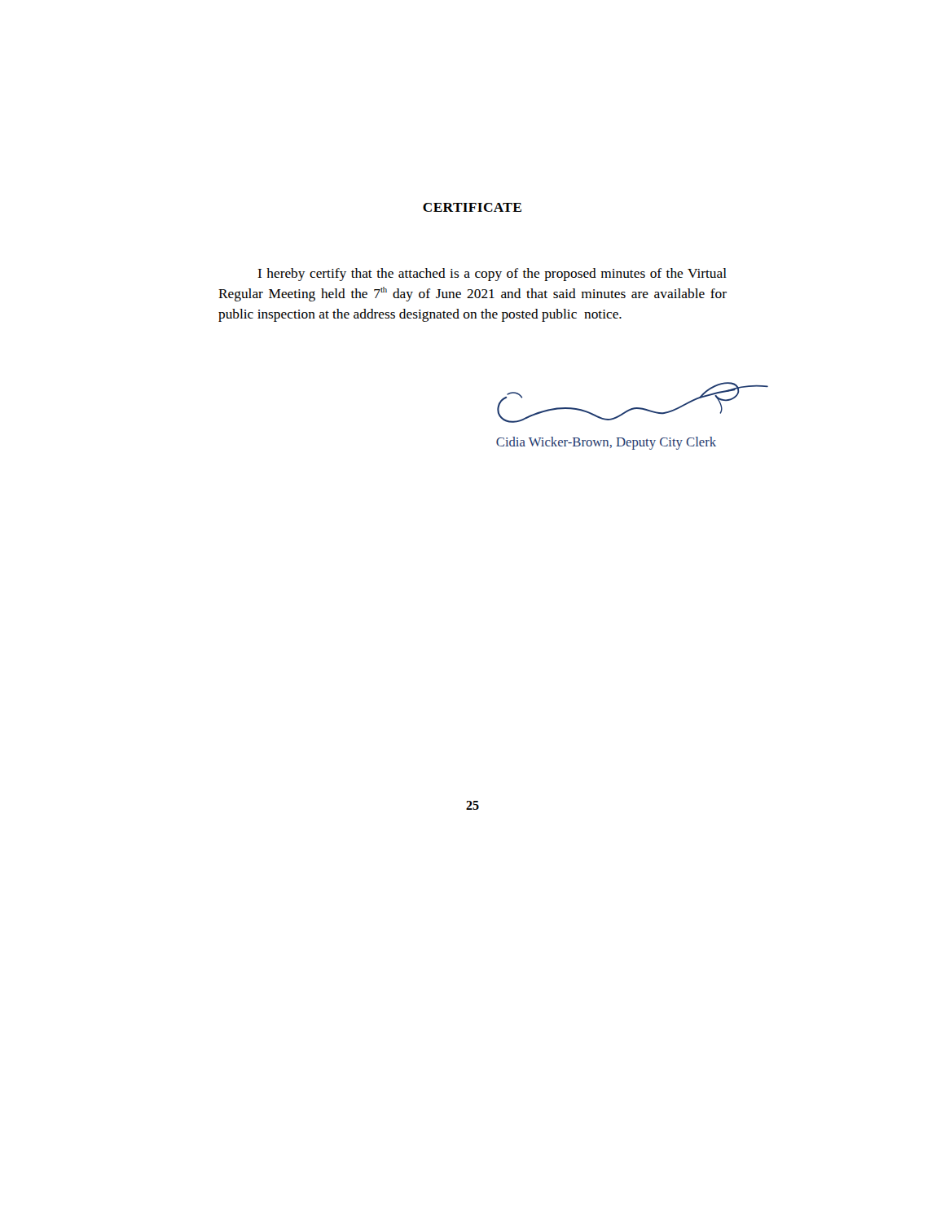CERTIFICATE
I hereby certify that the attached is a copy of the proposed minutes of the Virtual Regular Meeting held the 7th day of June 2021 and that said minutes are available for public inspection at the address designated on the posted public notice.
Cidia Wicker-Brown, Deputy City Clerk
25